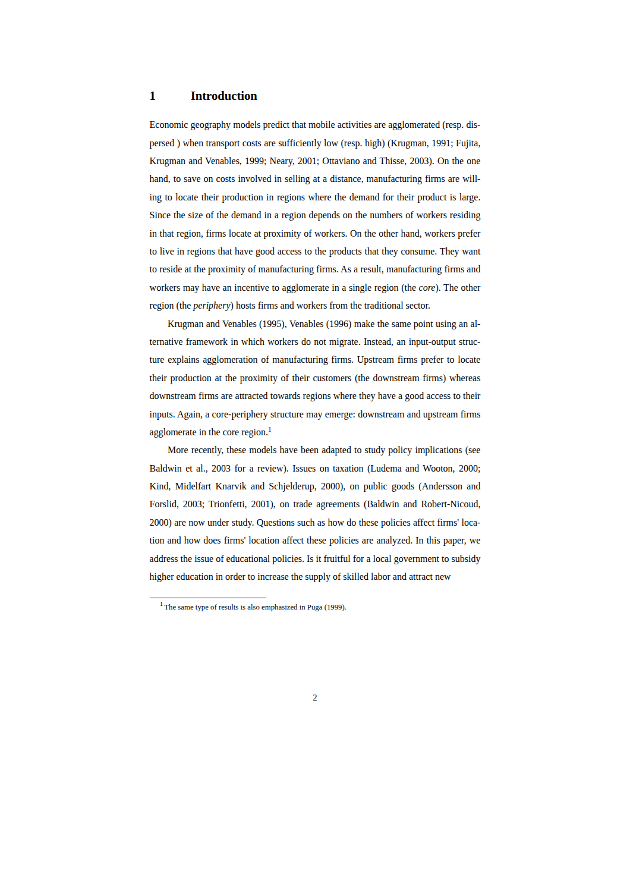1 Introduction
Economic geography models predict that mobile activities are agglomerated (resp. dispersed ) when transport costs are sufficiently low (resp. high) (Krugman, 1991; Fujita, Krugman and Venables, 1999; Neary, 2001; Ottaviano and Thisse, 2003). On the one hand, to save on costs involved in selling at a distance, manufacturing firms are willing to locate their production in regions where the demand for their product is large. Since the size of the demand in a region depends on the numbers of workers residing in that region, firms locate at proximity of workers. On the other hand, workers prefer to live in regions that have good access to the products that they consume. They want to reside at the proximity of manufacturing firms. As a result, manufacturing firms and workers may have an incentive to agglomerate in a single region (the core). The other region (the periphery) hosts firms and workers from the traditional sector.
Krugman and Venables (1995), Venables (1996) make the same point using an alternative framework in which workers do not migrate. Instead, an input-output structure explains agglomeration of manufacturing firms. Upstream firms prefer to locate their production at the proximity of their customers (the downstream firms) whereas downstream firms are attracted towards regions where they have a good access to their inputs. Again, a core-periphery structure may emerge: downstream and upstream firms agglomerate in the core region.1
More recently, these models have been adapted to study policy implications (see Baldwin et al., 2003 for a review). Issues on taxation (Ludema and Wooton, 2000; Kind, Midelfart Knarvik and Schjelderup, 2000), on public goods (Andersson and Forslid, 2003; Trionfetti, 2001), on trade agreements (Baldwin and Robert-Nicoud, 2000) are now under study. Questions such as how do these policies affect firms' location and how does firms' location affect these policies are analyzed. In this paper, we address the issue of educational policies. Is it fruitful for a local government to subsidy higher education in order to increase the supply of skilled labor and attract new
1The same type of results is also emphasized in Puga (1999).
2